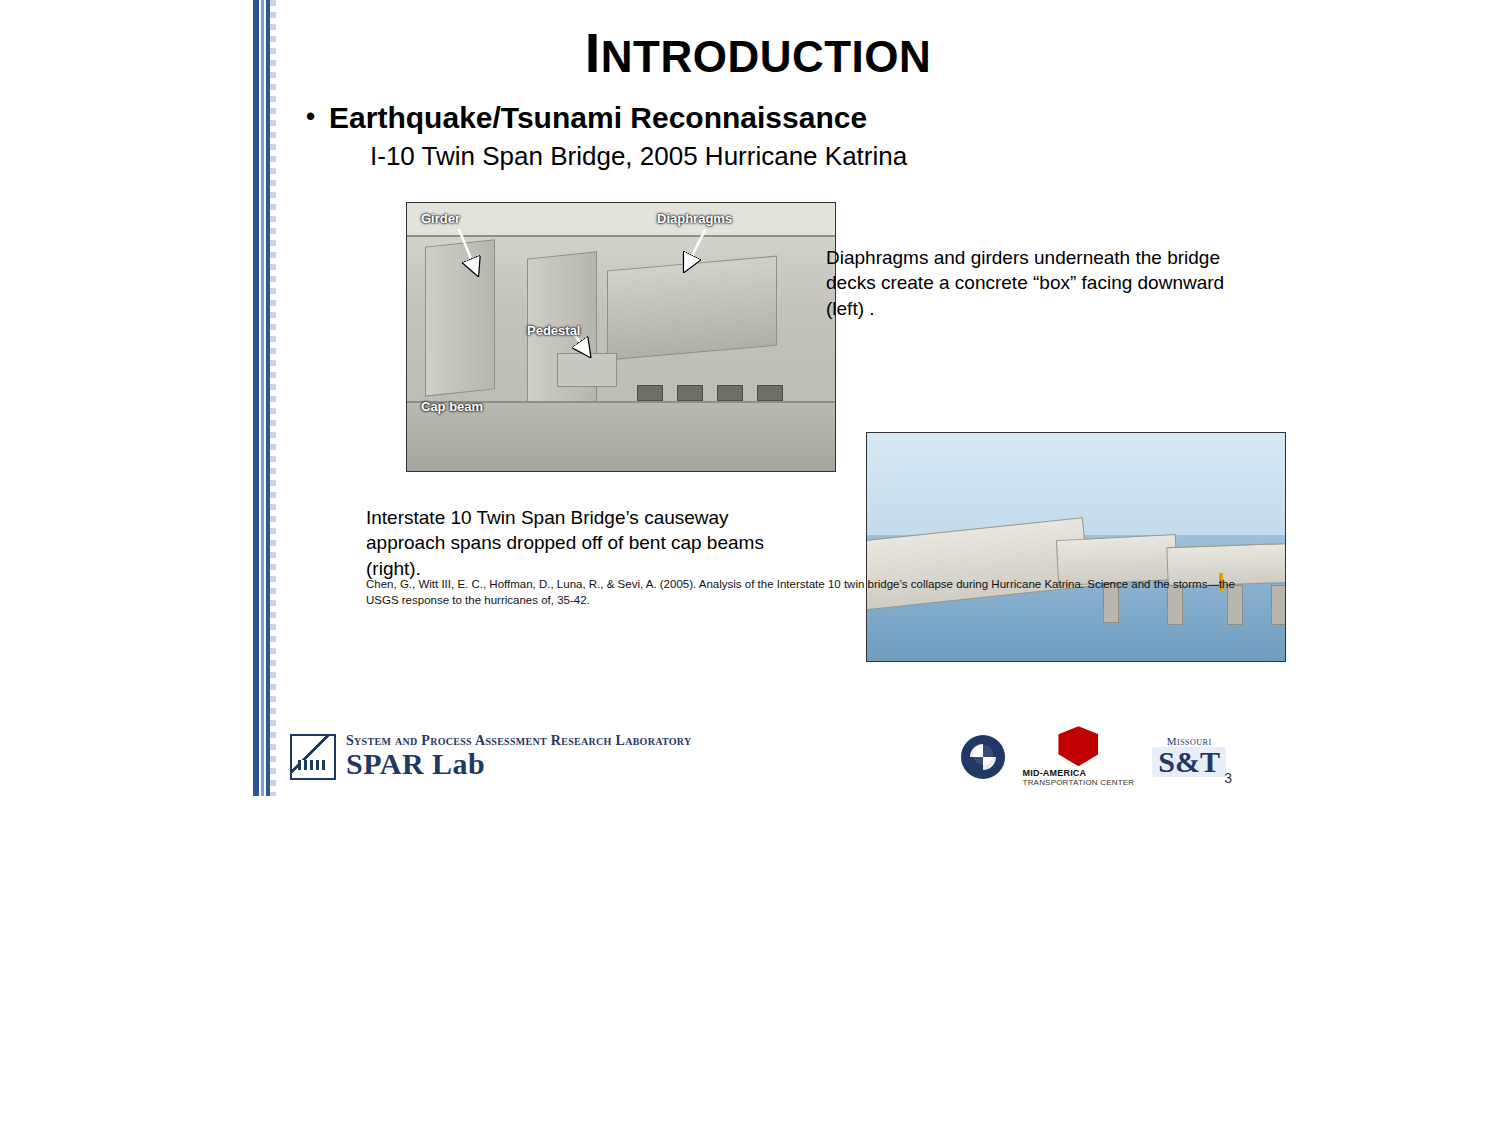INTRODUCTION
•Earthquake/Tsunami Reconnaissance
I-10 Twin Span Bridge, 2005 Hurricane Katrina
Girder Diaphragms Pedestal Cap beam
Diaphragms and girders underneath the bridge decks create a concrete “box” facing downward (left) .
Interstate 10 Twin Span Bridge’s causeway approach spans dropped off of bent cap beams (right).
Chen, G., Witt III, E. C., Hoffman, D., Luna, R., & Sevi, A. (2005). Analysis of the Interstate 10 twin bridge’s collapse during Hurricane Katrina. Science and the storms—the USGS response to the hurricanes of, 35-42.
System and Process Assessment Research Laboratory
SPAR Lab
MID-AMERICATRANSPORTATION CENTER
Missouri
S&T
3